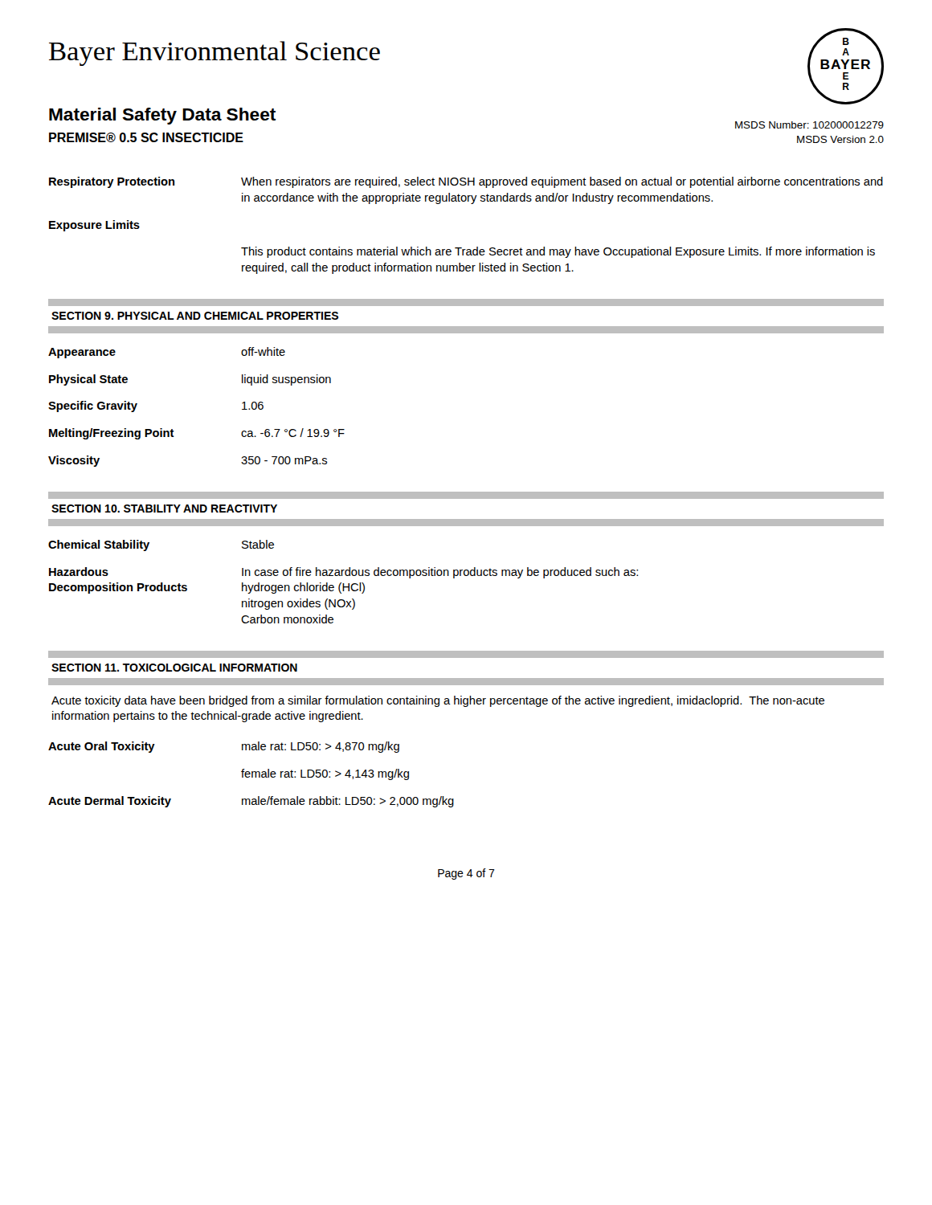B
A
BAYER
E
R
Bayer Environmental Science
Material Safety Data Sheet
PREMISE® 0.5 SC INSECTICIDE
MSDS Number: 102000012279
MSDS Version 2.0
| Respiratory Protection | When respirators are required, select NIOSH approved equipment based on actual or potential airborne concentrations and in accordance with the appropriate regulatory standards and/or Industry recommendations. |
| Exposure Limits | |
| | This product contains material which are Trade Secret and may have Occupational Exposure Limits. If more information is required, call the product information number listed in Section 1. |
SECTION 9. PHYSICAL AND CHEMICAL PROPERTIES
| Appearance | off-white |
| Physical State | liquid suspension |
| Specific Gravity | 1.06 |
| Melting/Freezing Point | ca. -6.7 °C / 19.9 °F |
| Viscosity | 350 - 700 mPa.s |
SECTION 10. STABILITY AND REACTIVITY
| Chemical Stability | Stable |
| Hazardous Decomposition Products | In case of fire hazardous decomposition products may be produced such as: hydrogen chloride (HCl) nitrogen oxides (NOx) Carbon monoxide |
SECTION 11. TOXICOLOGICAL INFORMATION
Acute toxicity data have been bridged from a similar formulation containing a higher percentage of the active ingredient, imidacloprid. The non-acute information pertains to the technical-grade active ingredient.
| Acute Oral Toxicity | male rat: LD50: > 4,870 mg/kg |
| | female rat: LD50: > 4,143 mg/kg |
| Acute Dermal Toxicity | male/female rabbit: LD50: > 2,000 mg/kg |
Page 4 of 7